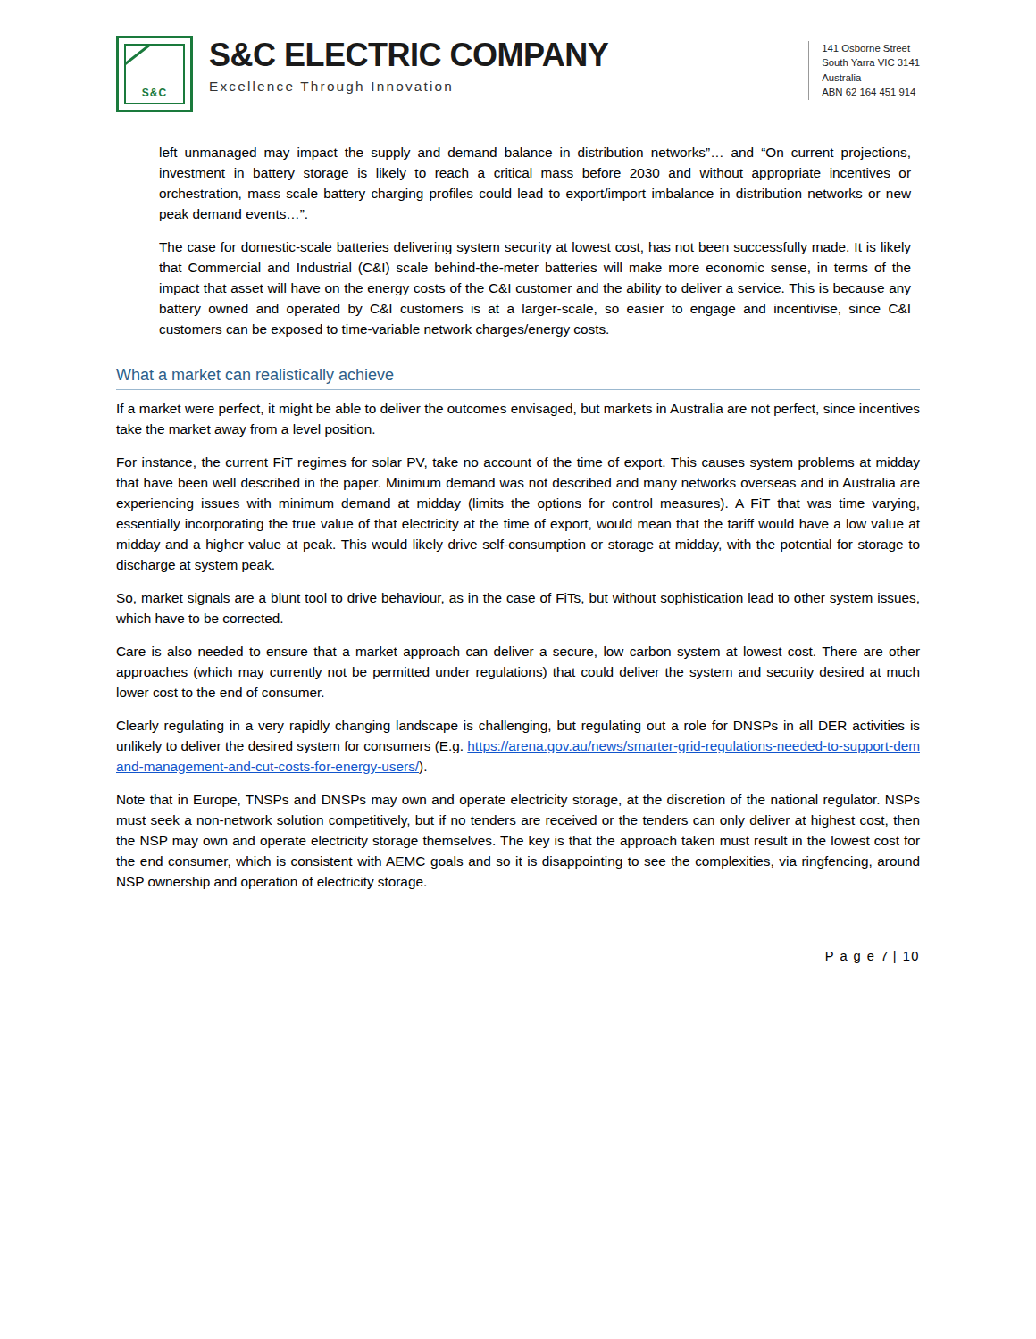S&C
S&C ELECTRIC COMPANY
Excellence Through Innovation
141 Osborne Street
South Yarra VIC 3141
Australia
ABN 62 164 451 914
left unmanaged may impact the supply and demand balance in distribution networks”… and “On current projections, investment in battery storage is likely to reach a critical mass before 2030 and without appropriate incentives or orchestration, mass scale battery charging profiles could lead to export/import imbalance in distribution networks or new peak demand events…”.
The case for domestic-scale batteries delivering system security at lowest cost, has not been successfully made. It is likely that Commercial and Industrial (C&I) scale behind-the-meter batteries will make more economic sense, in terms of the impact that asset will have on the energy costs of the C&I customer and the ability to deliver a service. This is because any battery owned and operated by C&I customers is at a larger-scale, so easier to engage and incentivise, since C&I customers can be exposed to time-variable network charges/energy costs.
What a market can realistically achieve
If a market were perfect, it might be able to deliver the outcomes envisaged, but markets in Australia are not perfect, since incentives take the market away from a level position.
For instance, the current FiT regimes for solar PV, take no account of the time of export. This causes system problems at midday that have been well described in the paper. Minimum demand was not described and many networks overseas and in Australia are experiencing issues with minimum demand at midday (limits the options for control measures). A FiT that was time varying, essentially incorporating the true value of that electricity at the time of export, would mean that the tariff would have a low value at midday and a higher value at peak. This would likely drive self-consumption or storage at midday, with the potential for storage to discharge at system peak.
So, market signals are a blunt tool to drive behaviour, as in the case of FiTs, but without sophistication lead to other system issues, which have to be corrected.
Care is also needed to ensure that a market approach can deliver a secure, low carbon system at lowest cost. There are other approaches (which may currently not be permitted under regulations) that could deliver the system and security desired at much lower cost to the end of consumer.
Clearly regulating in a very rapidly changing landscape is challenging, but regulating out a role for DNSPs in all DER activities is unlikely to deliver the desired system for consumers (E.g. https://arena.gov.au/news/smarter-grid-regulations-needed-to-support-demand-management-and-cut-costs-for-energy-users/).
Note that in Europe, TNSPs and DNSPs may own and operate electricity storage, at the discretion of the national regulator. NSPs must seek a non-network solution competitively, but if no tenders are received or the tenders can only deliver at highest cost, then the NSP may own and operate electricity storage themselves. The key is that the approach taken must result in the lowest cost for the end consumer, which is consistent with AEMC goals and so it is disappointing to see the complexities, via ringfencing, around NSP ownership and operation of electricity storage.
P a g e 7 | 10